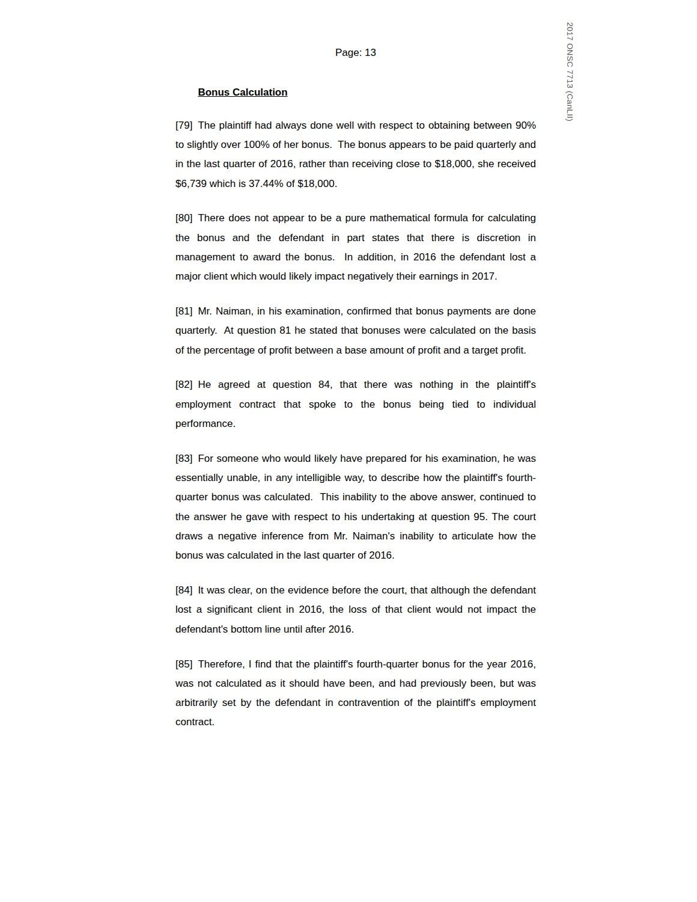2017 ONSC 7713 (CanLII)
Page: 13
Bonus Calculation
[79] The plaintiff had always done well with respect to obtaining between 90% to slightly over 100% of her bonus. The bonus appears to be paid quarterly and in the last quarter of 2016, rather than receiving close to $18,000, she received $6,739 which is 37.44% of $18,000.
[80] There does not appear to be a pure mathematical formula for calculating the bonus and the defendant in part states that there is discretion in management to award the bonus. In addition, in 2016 the defendant lost a major client which would likely impact negatively their earnings in 2017.
[81] Mr. Naiman, in his examination, confirmed that bonus payments are done quarterly. At question 81 he stated that bonuses were calculated on the basis of the percentage of profit between a base amount of profit and a target profit.
[82] He agreed at question 84, that there was nothing in the plaintiff's employment contract that spoke to the bonus being tied to individual performance.
[83] For someone who would likely have prepared for his examination, he was essentially unable, in any intelligible way, to describe how the plaintiff's fourth-quarter bonus was calculated. This inability to the above answer, continued to the answer he gave with respect to his undertaking at question 95. The court draws a negative inference from Mr. Naiman's inability to articulate how the bonus was calculated in the last quarter of 2016.
[84] It was clear, on the evidence before the court, that although the defendant lost a significant client in 2016, the loss of that client would not impact the defendant's bottom line until after 2016.
[85] Therefore, I find that the plaintiff's fourth-quarter bonus for the year 2016, was not calculated as it should have been, and had previously been, but was arbitrarily set by the defendant in contravention of the plaintiff's employment contract.